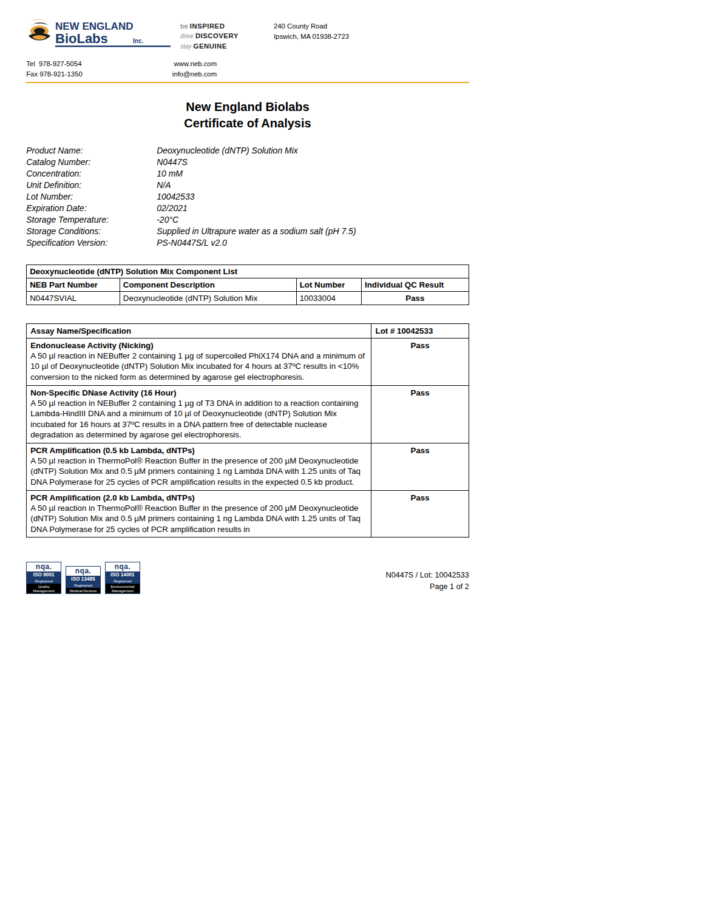NEW ENGLAND BioLabs Inc.
be INSPIRED
drive DISCOVERY
stay GENUINE
240 County Road
Ipswich, MA 01938-2723
Tel 978-927-5054
Fax 978-921-1350
www.neb.com
info@neb.com
New England Biolabs
Certificate of Analysis
| Product Name: | Deoxynucleotide (dNTP) Solution Mix |
| Catalog Number: | N0447S |
| Concentration: | 10 mM |
| Unit Definition: | N/A |
| Lot Number: | 10042533 |
| Expiration Date: | 02/2021 |
| Storage Temperature: | -20°C |
| Storage Conditions: | Supplied in Ultrapure water as a sodium salt (pH 7.5) |
| Specification Version: | PS-N0447S/L v2.0 |
| Deoxynucleotide (dNTP) Solution Mix Component List |
| --- |
| NEB Part Number | Component Description | Lot Number | Individual QC Result |
| N0447SVIAL | Deoxynucleotide (dNTP) Solution Mix | 10033004 | Pass |
| Assay Name/Specification | Lot # 10042533 |
| --- | --- |
| Endonuclease Activity (Nicking) A 50 µl reaction in NEBuffer 2 containing 1 µg of supercoiled PhiX174 DNA and a minimum of 10 µl of Deoxynucleotide (dNTP) Solution Mix incubated for 4 hours at 37ºC results in <10% conversion to the nicked form as determined by agarose gel electrophoresis. | Pass |
| Non-Specific DNase Activity (16 Hour) A 50 µl reaction in NEBuffer 2 containing 1 µg of T3 DNA in addition to a reaction containing Lambda-HindIII DNA and a minimum of 10 µl of Deoxynucleotide (dNTP) Solution Mix incubated for 16 hours at 37ºC results in a DNA pattern free of detectable nuclease degradation as determined by agarose gel electrophoresis. | Pass |
| PCR Amplification (0.5 kb Lambda, dNTPs) A 50 µl reaction in ThermoPol® Reaction Buffer in the presence of 200 µM Deoxynucleotide (dNTP) Solution Mix and 0.5 µM primers containing 1 ng Lambda DNA with 1.25 units of Taq DNA Polymerase for 25 cycles of PCR amplification results in the expected 0.5 kb product. | Pass |
| PCR Amplification (2.0 kb Lambda, dNTPs) A 50 µl reaction in ThermoPol® Reaction Buffer in the presence of 200 µM Deoxynucleotide (dNTP) Solution Mix and 0.5 µM primers containing 1 ng Lambda DNA with 1.25 units of Taq DNA Polymerase for 25 cycles of PCR amplification results in | Pass |
nqa.
ISO 9001
Registered
Quality
Management
nqa.
ISO 13485
Registered
Medical Devices
nqa.
ISO 14001
Registered
Environmental
Management
N0447S / Lot: 10042533
Page 1 of 2